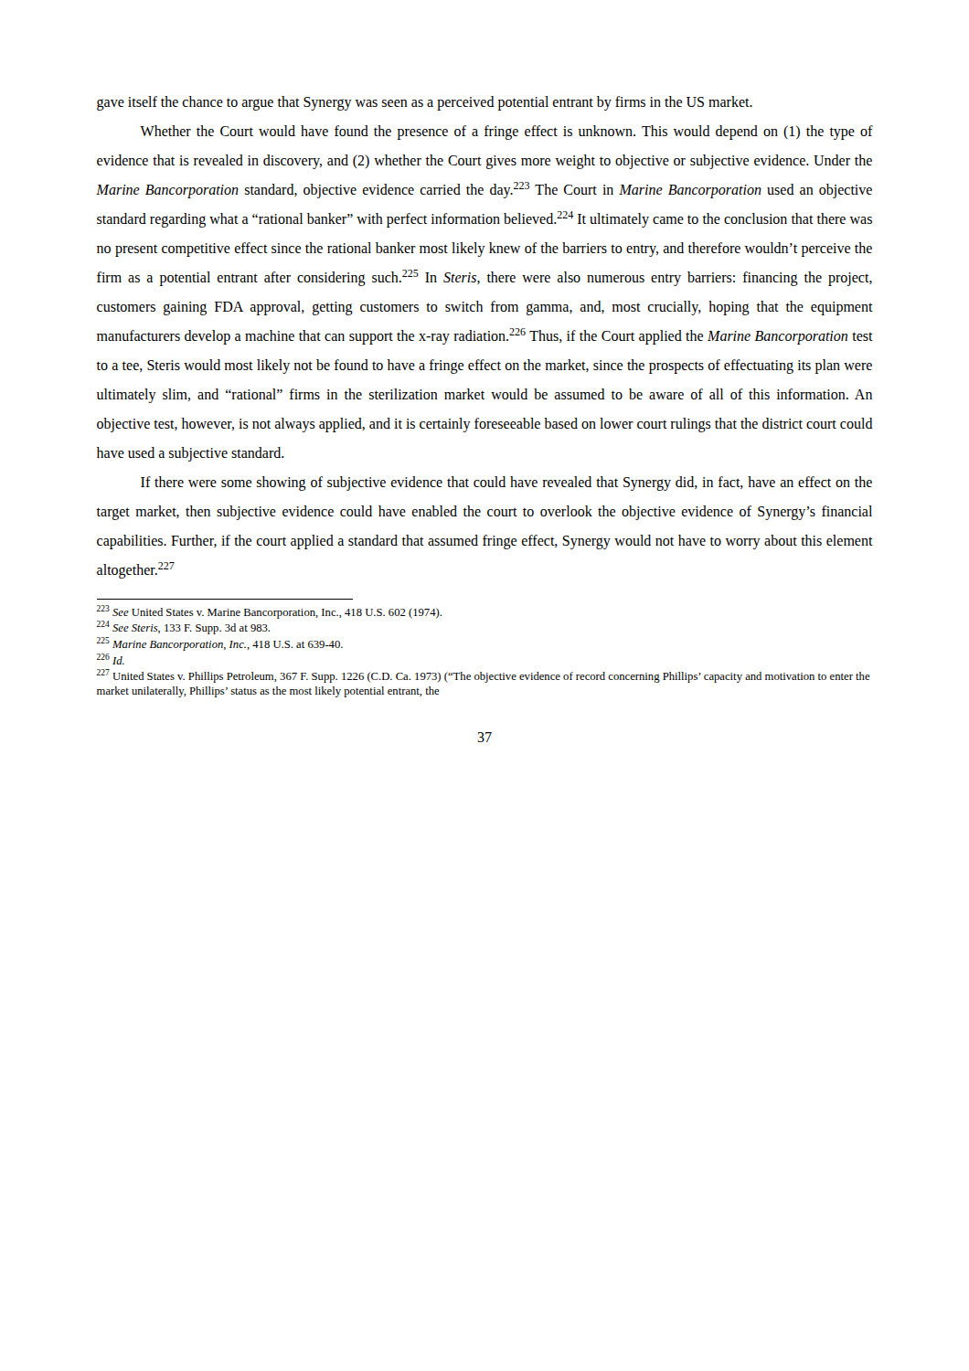gave itself the chance to argue that Synergy was seen as a perceived potential entrant by firms in the US market.
Whether the Court would have found the presence of a fringe effect is unknown. This would depend on (1) the type of evidence that is revealed in discovery, and (2) whether the Court gives more weight to objective or subjective evidence. Under the Marine Bancorporation standard, objective evidence carried the day.223 The Court in Marine Bancorporation used an objective standard regarding what a “rational banker” with perfect information believed.224 It ultimately came to the conclusion that there was no present competitive effect since the rational banker most likely knew of the barriers to entry, and therefore wouldn’t perceive the firm as a potential entrant after considering such.225 In Steris, there were also numerous entry barriers: financing the project, customers gaining FDA approval, getting customers to switch from gamma, and, most crucially, hoping that the equipment manufacturers develop a machine that can support the x-ray radiation.226 Thus, if the Court applied the Marine Bancorporation test to a tee, Steris would most likely not be found to have a fringe effect on the market, since the prospects of effectuating its plan were ultimately slim, and “rational” firms in the sterilization market would be assumed to be aware of all of this information. An objective test, however, is not always applied, and it is certainly foreseeable based on lower court rulings that the district court could have used a subjective standard.
If there were some showing of subjective evidence that could have revealed that Synergy did, in fact, have an effect on the target market, then subjective evidence could have enabled the court to overlook the objective evidence of Synergy’s financial capabilities. Further, if the court applied a standard that assumed fringe effect, Synergy would not have to worry about this element altogether.227
223 See United States v. Marine Bancorporation, Inc., 418 U.S. 602 (1974).
224 See Steris, 133 F. Supp. 3d at 983.
225 Marine Bancorporation, Inc., 418 U.S. at 639-40.
226 Id.
227 United States v. Phillips Petroleum, 367 F. Supp. 1226 (C.D. Ca. 1973) (“The objective evidence of record concerning Phillips’ capacity and motivation to enter the market unilaterally, Phillips’ status as the most likely potential entrant, the
37